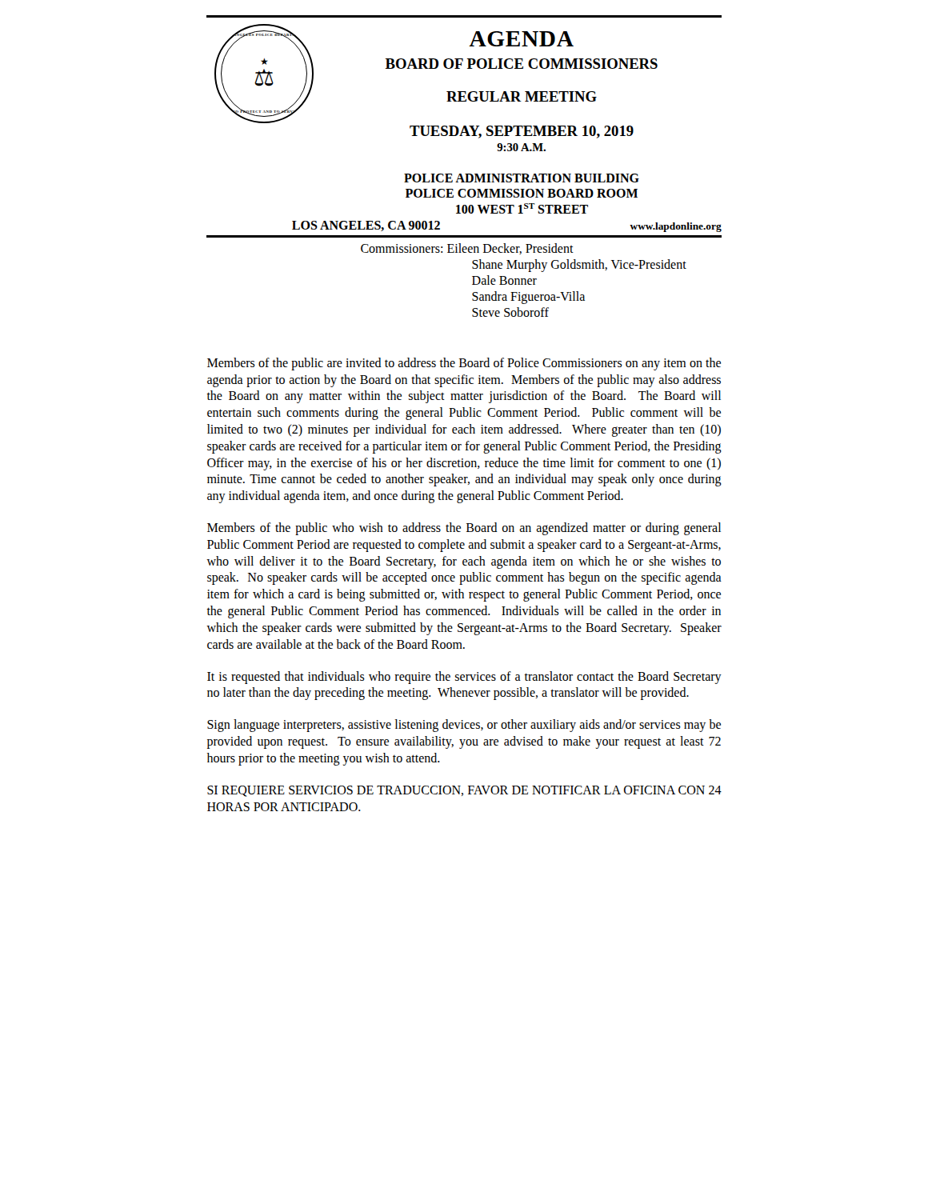| LOS ANGELES POLICE DEPARTMENT ★ ⚖ TO PROTECT AND TO SERVE | AGENDA BOARD OF POLICE COMMISSIONERS REGULAR MEETING TUESDAY, SEPTEMBER 10, 2019 9:30 A.M. POLICE ADMINISTRATION BUILDING POLICE COMMISSION BOARD ROOM 100 WEST 1 ST STREET |
| LOS ANGELES, CA 90012 | www.lapdonline.org |
Commissioners: Eileen Decker, President
Shane Murphy Goldsmith, Vice-President
Dale Bonner
Sandra Figueroa-Villa
Steve Soboroff
Members of the public are invited to address the Board of Police Commissioners on any item on the agenda prior to action by the Board on that specific item. Members of the public may also address the Board on any matter within the subject matter jurisdiction of the Board. The Board will entertain such comments during the general Public Comment Period. Public comment will be limited to two (2) minutes per individual for each item addressed. Where greater than ten (10) speaker cards are received for a particular item or for general Public Comment Period, the Presiding Officer may, in the exercise of his or her discretion, reduce the time limit for comment to one (1) minute. Time cannot be ceded to another speaker, and an individual may speak only once during any individual agenda item, and once during the general Public Comment Period.
Members of the public who wish to address the Board on an agendized matter or during general Public Comment Period are requested to complete and submit a speaker card to a Sergeant-at-Arms, who will deliver it to the Board Secretary, for each agenda item on which he or she wishes to speak. No speaker cards will be accepted once public comment has begun on the specific agenda item for which a card is being submitted or, with respect to general Public Comment Period, once the general Public Comment Period has commenced. Individuals will be called in the order in which the speaker cards were submitted by the Sergeant-at-Arms to the Board Secretary. Speaker cards are available at the back of the Board Room.
It is requested that individuals who require the services of a translator contact the Board Secretary no later than the day preceding the meeting. Whenever possible, a translator will be provided.
Sign language interpreters, assistive listening devices, or other auxiliary aids and/or services may be provided upon request. To ensure availability, you are advised to make your request at least 72 hours prior to the meeting you wish to attend.
SI REQUIERE SERVICIOS DE TRADUCCION, FAVOR DE NOTIFICAR LA OFICINA CON 24 HORAS POR ANTICIPADO.